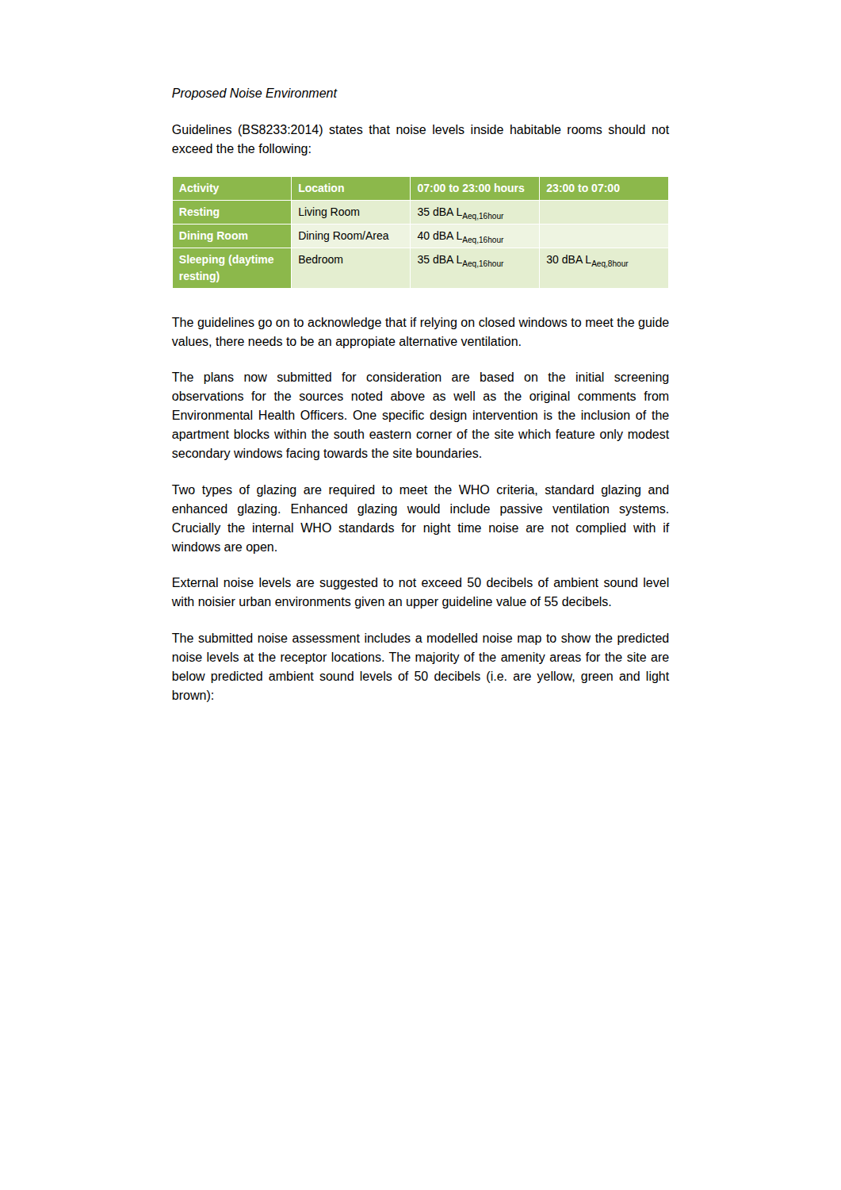Proposed Noise Environment
Guidelines (BS8233:2014) states that noise levels inside habitable rooms should not exceed the the following:
| Activity | Location | 07:00 to 23:00 hours | 23:00 to 07:00 |
| --- | --- | --- | --- |
| Resting | Living Room | 35 dBA L Aeq,16hour | |
| Dining Room | Dining Room/Area | 40 dBA L Aeq,16hour | |
| Sleeping (daytime resting) | Bedroom | 35 dBA L Aeq,16hour | 30 dBA L Aeq,8hour |
The guidelines go on to acknowledge that if relying on closed windows to meet the guide values, there needs to be an appropiate alternative ventilation.
The plans now submitted for consideration are based on the initial screening observations for the sources noted above as well as the original comments from Environmental Health Officers. One specific design intervention is the inclusion of the apartment blocks within the south eastern corner of the site which feature only modest secondary windows facing towards the site boundaries.
Two types of glazing are required to meet the WHO criteria, standard glazing and enhanced glazing. Enhanced glazing would include passive ventilation systems. Crucially the internal WHO standards for night time noise are not complied with if windows are open.
External noise levels are suggested to not exceed 50 decibels of ambient sound level with noisier urban environments given an upper guideline value of 55 decibels.
The submitted noise assessment includes a modelled noise map to show the predicted noise levels at the receptor locations. The majority of the amenity areas for the site are below predicted ambient sound levels of 50 decibels (i.e. are yellow, green and light brown):